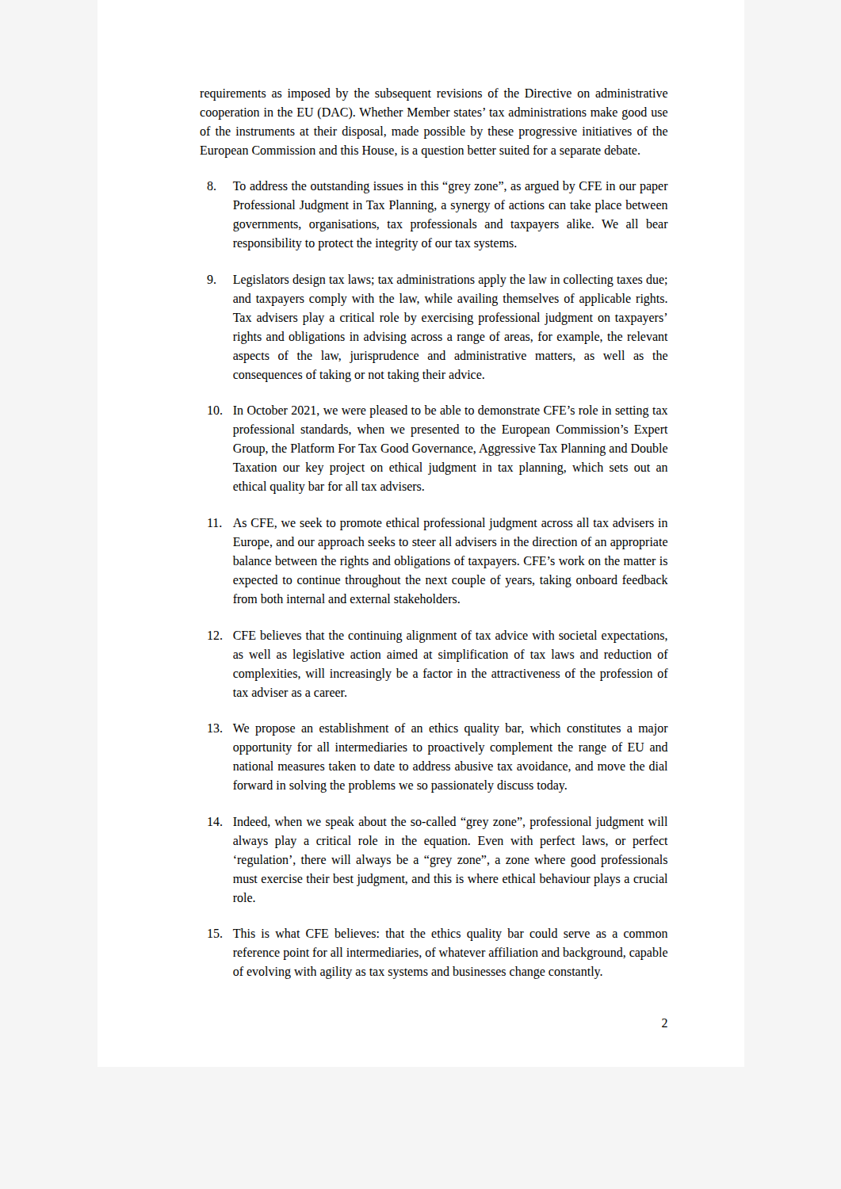requirements as imposed by the subsequent revisions of the Directive on administrative cooperation in the EU (DAC). Whether Member states’ tax administrations make good use of the instruments at their disposal, made possible by these progressive initiatives of the European Commission and this House, is a question better suited for a separate debate.
To address the outstanding issues in this “grey zone”, as argued by CFE in our paper Professional Judgment in Tax Planning, a synergy of actions can take place between governments, organisations, tax professionals and taxpayers alike. We all bear responsibility to protect the integrity of our tax systems.
Legislators design tax laws; tax administrations apply the law in collecting taxes due; and taxpayers comply with the law, while availing themselves of applicable rights. Tax advisers play a critical role by exercising professional judgment on taxpayers’ rights and obligations in advising across a range of areas, for example, the relevant aspects of the law, jurisprudence and administrative matters, as well as the consequences of taking or not taking their advice.
In October 2021, we were pleased to be able to demonstrate CFE’s role in setting tax professional standards, when we presented to the European Commission’s Expert Group, the Platform For Tax Good Governance, Aggressive Tax Planning and Double Taxation our key project on ethical judgment in tax planning, which sets out an ethical quality bar for all tax advisers.
As CFE, we seek to promote ethical professional judgment across all tax advisers in Europe, and our approach seeks to steer all advisers in the direction of an appropriate balance between the rights and obligations of taxpayers. CFE’s work on the matter is expected to continue throughout the next couple of years, taking onboard feedback from both internal and external stakeholders.
CFE believes that the continuing alignment of tax advice with societal expectations, as well as legislative action aimed at simplification of tax laws and reduction of complexities, will increasingly be a factor in the attractiveness of the profession of tax adviser as a career.
We propose an establishment of an ethics quality bar, which constitutes a major opportunity for all intermediaries to proactively complement the range of EU and national measures taken to date to address abusive tax avoidance, and move the dial forward in solving the problems we so passionately discuss today.
Indeed, when we speak about the so-called “grey zone”, professional judgment will always play a critical role in the equation. Even with perfect laws, or perfect ‘regulation’, there will always be a “grey zone”, a zone where good professionals must exercise their best judgment, and this is where ethical behaviour plays a crucial role.
This is what CFE believes: that the ethics quality bar could serve as a common reference point for all intermediaries, of whatever affiliation and background, capable of evolving with agility as tax systems and businesses change constantly.
2